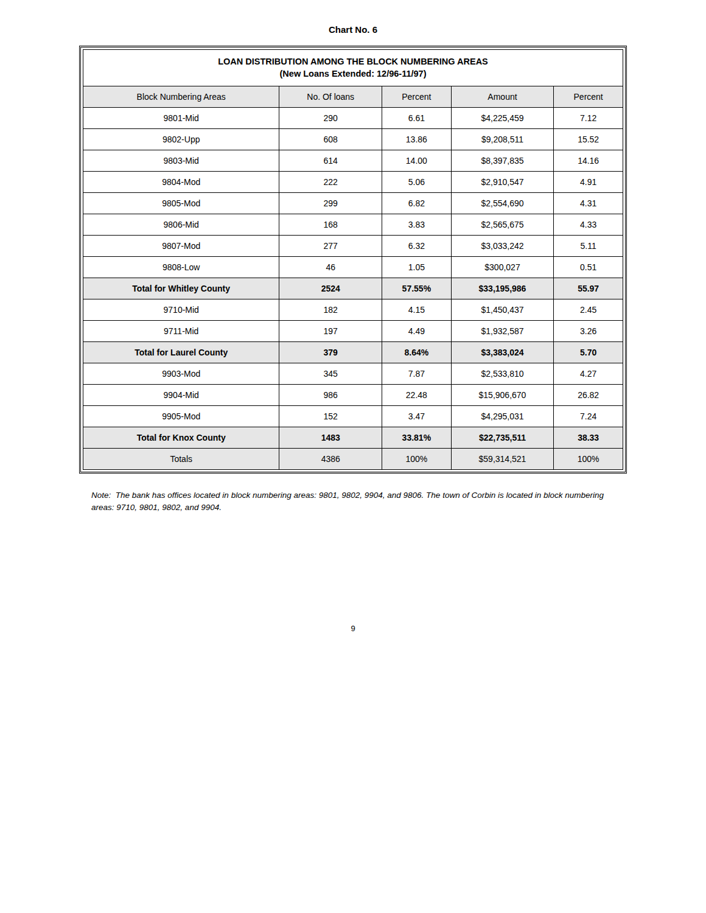Chart No. 6
LOAN DISTRIBUTION AMONG THE BLOCK NUMBERING AREAS (New Loans Extended: 12/96-11/97)
| Block Numbering Areas | No. Of loans | Percent | Amount | Percent |
| --- | --- | --- | --- | --- |
| 9801-Mid | 290 | 6.61 | $4,225,459 | 7.12 |
| 9802-Upp | 608 | 13.86 | $9,208,511 | 15.52 |
| 9803-Mid | 614 | 14.00 | $8,397,835 | 14.16 |
| 9804-Mod | 222 | 5.06 | $2,910,547 | 4.91 |
| 9805-Mod | 299 | 6.82 | $2,554,690 | 4.31 |
| 9806-Mid | 168 | 3.83 | $2,565,675 | 4.33 |
| 9807-Mod | 277 | 6.32 | $3,033,242 | 5.11 |
| 9808-Low | 46 | 1.05 | $300,027 | 0.51 |
| Total for Whitley County | 2524 | 57.55% | $33,195,986 | 55.97 |
| 9710-Mid | 182 | 4.15 | $1,450,437 | 2.45 |
| 9711-Mid | 197 | 4.49 | $1,932,587 | 3.26 |
| Total for Laurel County | 379 | 8.64% | $3,383,024 | 5.70 |
| 9903-Mod | 345 | 7.87 | $2,533,810 | 4.27 |
| 9904-Mid | 986 | 22.48 | $15,906,670 | 26.82 |
| 9905-Mod | 152 | 3.47 | $4,295,031 | 7.24 |
| Total for Knox County | 1483 | 33.81% | $22,735,511 | 38.33 |
| Totals | 4386 | 100% | $59,314,521 | 100% |
Note: The bank has offices located in block numbering areas: 9801, 9802, 9904, and 9806. The town of Corbin is located in block numbering areas: 9710, 9801, 9802, and 9904.
9